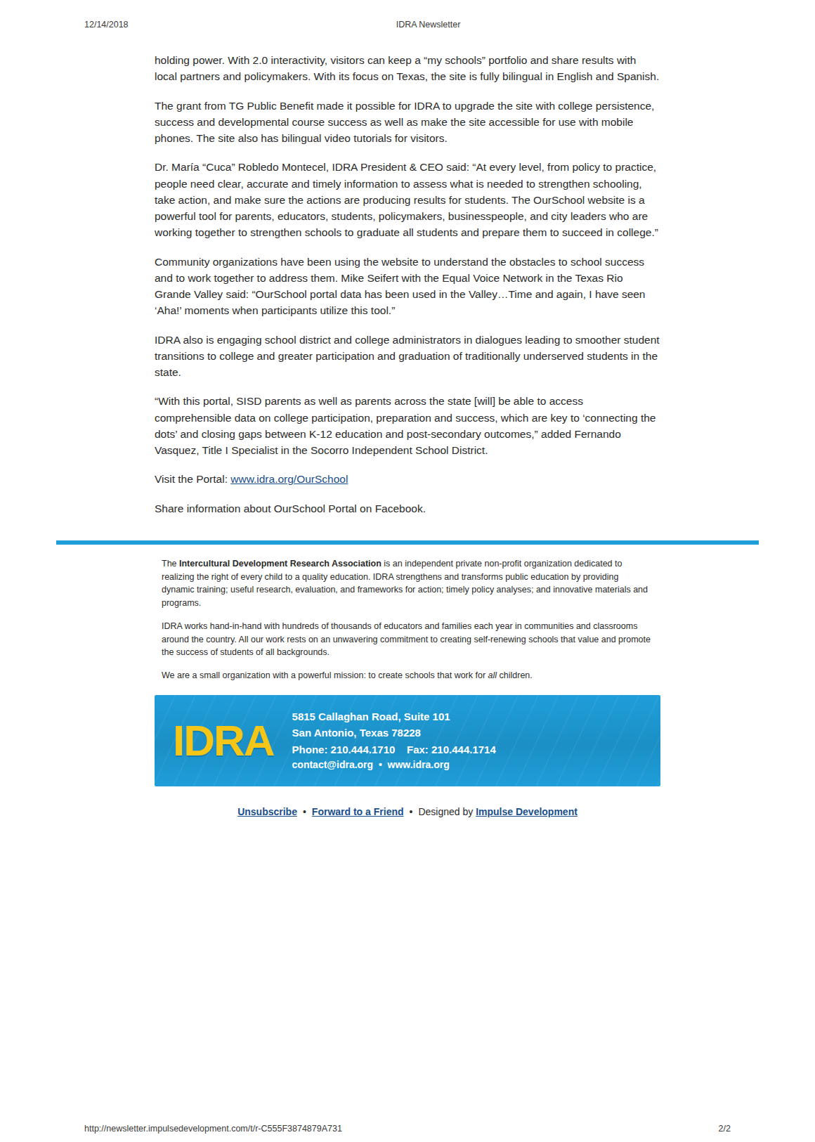12/14/2018
IDRA Newsletter
holding power. With 2.0 interactivity, visitors can keep a “my schools” portfolio and share results with local partners and policymakers. With its focus on Texas, the site is fully bilingual in English and Spanish.
The grant from TG Public Benefit made it possible for IDRA to upgrade the site with college persistence, success and developmental course success as well as make the site accessible for use with mobile phones. The site also has bilingual video tutorials for visitors.
Dr. María “Cuca” Robledo Montecel, IDRA President & CEO said: “At every level, from policy to practice, people need clear, accurate and timely information to assess what is needed to strengthen schooling, take action, and make sure the actions are producing results for students. The OurSchool website is a powerful tool for parents, educators, students, policymakers, businesspeople, and city leaders who are working together to strengthen schools to graduate all students and prepare them to succeed in college.”
Community organizations have been using the website to understand the obstacles to school success and to work together to address them. Mike Seifert with the Equal Voice Network in the Texas Rio Grande Valley said: “OurSchool portal data has been used in the Valley…Time and again, I have seen ‘Aha!’ moments when participants utilize this tool.”
IDRA also is engaging school district and college administrators in dialogues leading to smoother student transitions to college and greater participation and graduation of traditionally underserved students in the state.
“With this portal, SISD parents as well as parents across the state [will] be able to access comprehensible data on college participation, preparation and success, which are key to ‘connecting the dots’ and closing gaps between K-12 education and post-secondary outcomes,” added Fernando Vasquez, Title I Specialist in the Socorro Independent School District.
Visit the Portal: www.idra.org/OurSchool
Share information about OurSchool Portal on Facebook.
The Intercultural Development Research Association is an independent private non-profit organization dedicated to realizing the right of every child to a quality education. IDRA strengthens and transforms public education by providing dynamic training; useful research, evaluation, and frameworks for action; timely policy analyses; and innovative materials and programs.
IDRA works hand-in-hand with hundreds of thousands of educators and families each year in communities and classrooms around the country. All our work rests on an unwavering commitment to creating self-renewing schools that value and promote the success of students of all backgrounds.
We are a small organization with a powerful mission: to create schools that work for all children.
IDRA
5815 Callaghan Road, Suite 101
San Antonio, Texas 78228
Phone: 210.444.1710 Fax: 210.444.1714
contact@idra.org • www.idra.org
Unsubscribe•Forward to a Friend•Designed by Impulse Development
http://newsletter.impulsedevelopment.com/t/r-C555F3874879A731
2/2